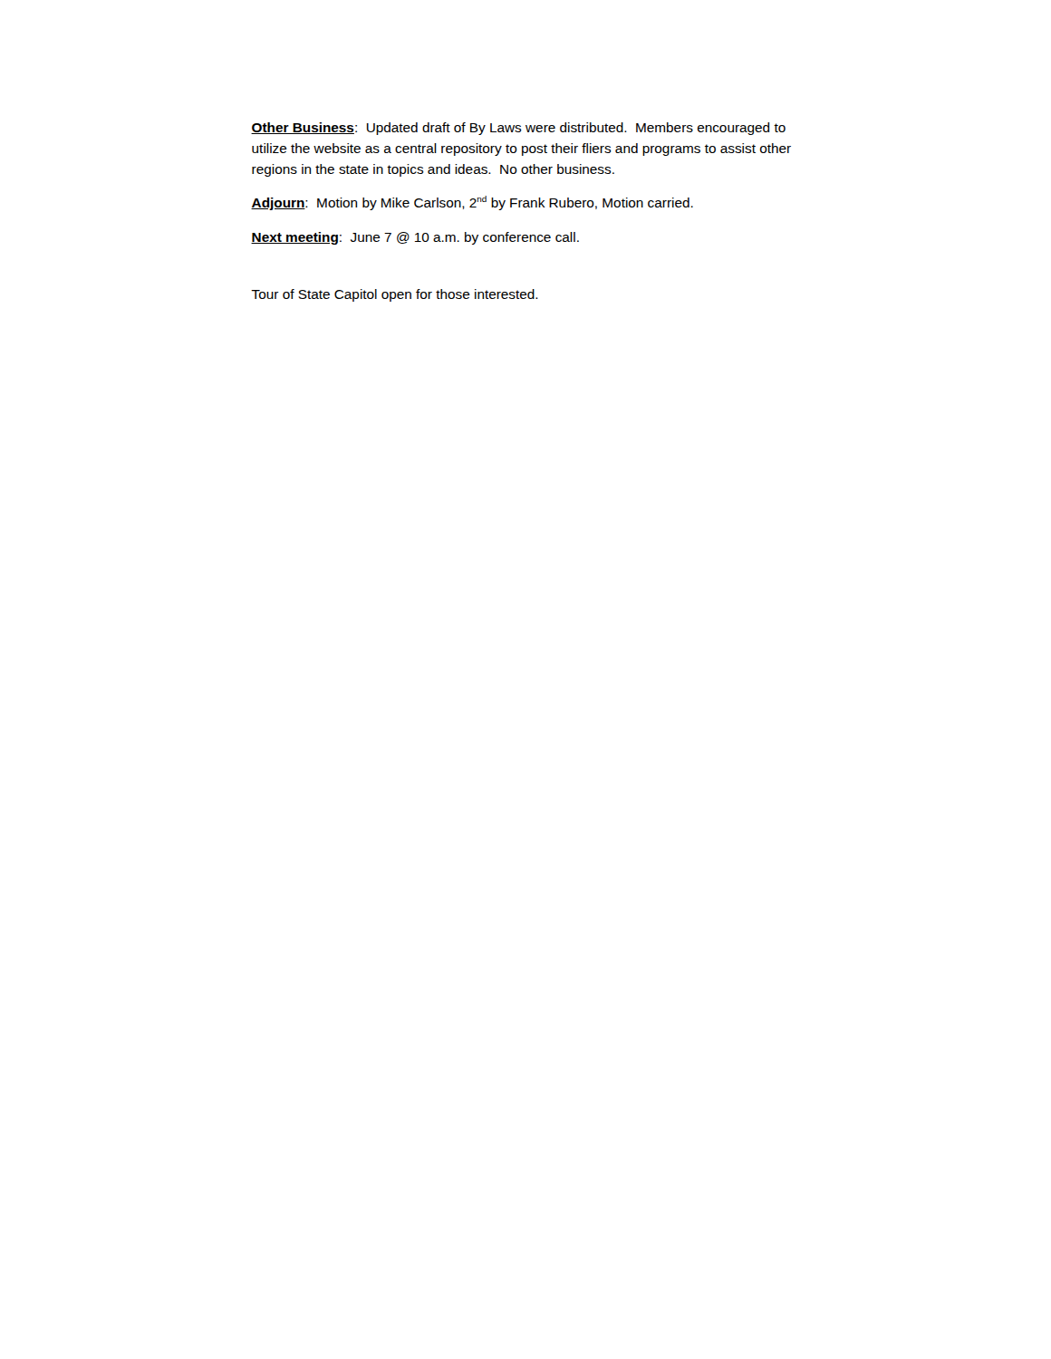Other Business: Updated draft of By Laws were distributed. Members encouraged to utilize the website as a central repository to post their fliers and programs to assist other regions in the state in topics and ideas. No other business.
Adjourn: Motion by Mike Carlson, 2nd by Frank Rubero, Motion carried.
Next meeting: June 7 @ 10 a.m. by conference call.
Tour of State Capitol open for those interested.